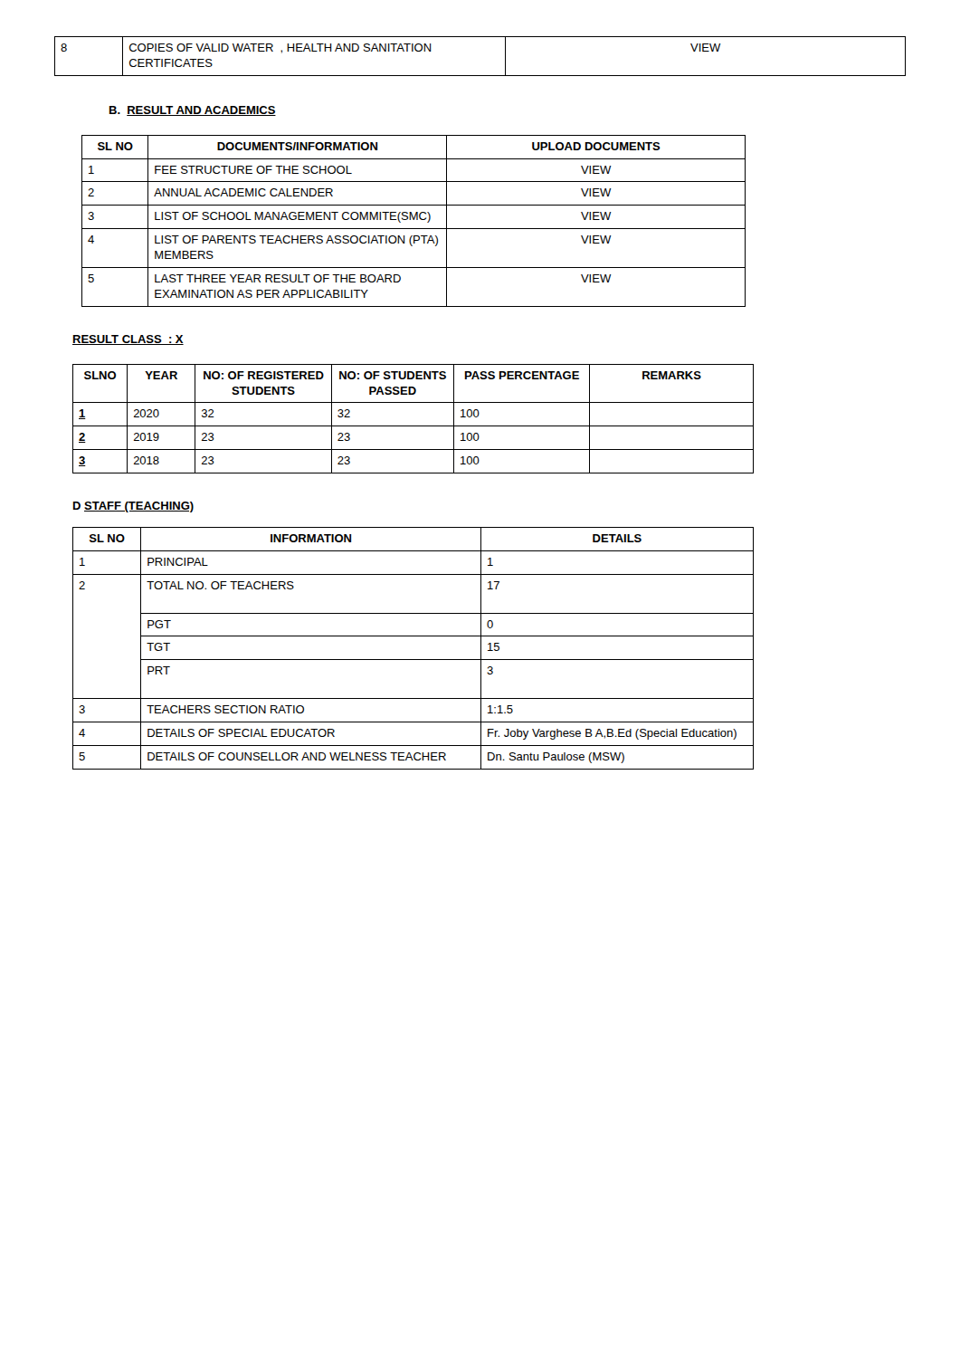| 8 | COPIES OF VALID WATER , HEALTH AND SANITATION CERTIFICATES | VIEW |
B. RESULT AND ACADEMICS
| SL NO | DOCUMENTS/INFORMATION | UPLOAD DOCUMENTS |
| --- | --- | --- |
| 1 | FEE STRUCTURE OF THE SCHOOL | VIEW |
| 2 | ANNUAL ACADEMIC CALENDER | VIEW |
| 3 | LIST OF SCHOOL MANAGEMENT COMMITE(SMC) | VIEW |
| 4 | LIST OF PARENTS TEACHERS ASSOCIATION (PTA) MEMBERS | VIEW |
| 5 | LAST THREE YEAR RESULT OF THE BOARD EXAMINATION AS PER APPLICABILITY | VIEW |
RESULT CLASS : X
| SLNO | YEAR | NO: OF REGISTERED STUDENTS | NO: OF STUDENTS PASSED | PASS PERCENTAGE | REMARKS |
| --- | --- | --- | --- | --- | --- |
| 1 | 2020 | 32 | 32 | 100 | |
| 2 | 2019 | 23 | 23 | 100 | |
| 3 | 2018 | 23 | 23 | 100 | |
D STAFF (TEACHING)
| SL NO | INFORMATION | DETAILS |
| --- | --- | --- |
| 1 | PRINCIPAL | 1 |
| 2 | TOTAL NO. OF TEACHERS | 17 |
| PGT | 0 |
| TGT | 15 |
| PRT | 3 |
| 3 | TEACHERS SECTION RATIO | 1:1.5 |
| 4 | DETAILS OF SPECIAL EDUCATOR | Fr. Joby Varghese B A,B.Ed (Special Education) |
| 5 | DETAILS OF COUNSELLOR AND WELNESS TEACHER | Dn. Santu Paulose (MSW) |